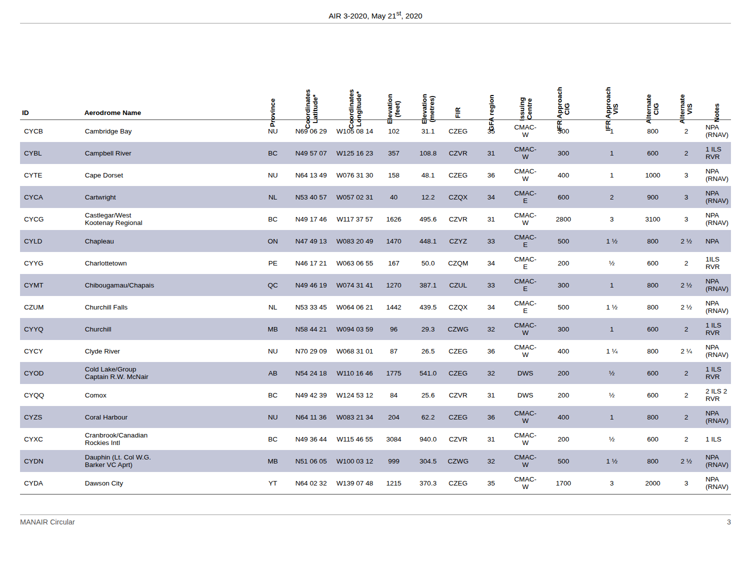AIR 3-2020, May 21st, 2020
| ID | Aerodrome Name | Province | Coordinates Latitude* | Coordinates Longitude* | Elevation (feet) | Elevation (metres) | FIR | GFA region | Issuing Centre | IFR Approach CIG | IFR Approach VIS | Alternate CIG | Alternate VIS | Notes |
| --- | --- | --- | --- | --- | --- | --- | --- | --- | --- | --- | --- | --- | --- | --- |
| CYCB | Cambridge Bay | NU | N69 06 29 | W105 08 14 | 102 | 31.1 | CZEG | 35 | CMAC-W | 300 | 1 | 800 | 2 | NPA (RNAV) |
| CYBL | Campbell River | BC | N49 57 07 | W125 16 23 | 357 | 108.8 | CZVR | 31 | CMAC-W | 300 | 1 | 600 | 2 | 1 ILS RVR |
| CYTE | Cape Dorset | NU | N64 13 49 | W076 31 30 | 158 | 48.1 | CZEG | 36 | CMAC-W | 400 | 1 | 1000 | 3 | NPA (RNAV) |
| CYCA | Cartwright | NL | N53 40 57 | W057 02 31 | 40 | 12.2 | CZQX | 34 | CMAC-E | 600 | 2 | 900 | 3 | NPA (RNAV) |
| CYCG | Castlegar/West Kootenay Regional | BC | N49 17 46 | W117 37 57 | 1626 | 495.6 | CZVR | 31 | CMAC-W | 2800 | 3 | 3100 | 3 | NPA (RNAV) |
| CYLD | Chapleau | ON | N47 49 13 | W083 20 49 | 1470 | 448.1 | CZYZ | 33 | CMAC-E | 500 | 1 ½ | 800 | 2 ½ | NPA |
| CYYG | Charlottetown | PE | N46 17 21 | W063 06 55 | 167 | 50.0 | CZQM | 34 | CMAC-E | 200 | ½ | 600 | 2 | 1ILS RVR |
| CYMT | Chibougamau/Chapais | QC | N49 46 19 | W074 31 41 | 1270 | 387.1 | CZUL | 33 | CMAC-E | 300 | 1 | 800 | 2 ½ | NPA (RNAV) |
| CZUM | Churchill Falls | NL | N53 33 45 | W064 06 21 | 1442 | 439.5 | CZQX | 34 | CMAC-E | 500 | 1 ½ | 800 | 2 ½ | NPA (RNAV) |
| CYYQ | Churchill | MB | N58 44 21 | W094 03 59 | 96 | 29.3 | CZWG | 32 | CMAC-W | 300 | 1 | 600 | 2 | 1 ILS RVR |
| CYCY | Clyde River | NU | N70 29 09 | W068 31 01 | 87 | 26.5 | CZEG | 36 | CMAC-W | 400 | 1 ¼ | 800 | 2 ¼ | NPA (RNAV) |
| CYOD | Cold Lake/Group Captain R.W. McNair | AB | N54 24 18 | W110 16 46 | 1775 | 541.0 | CZEG | 32 | DWS | 200 | ½ | 600 | 2 | 1 ILS RVR |
| CYQQ | Comox | BC | N49 42 39 | W124 53 12 | 84 | 25.6 | CZVR | 31 | DWS | 200 | ½ | 600 | 2 | 2 ILS 2 RVR |
| CYZS | Coral Harbour | NU | N64 11 36 | W083 21 34 | 204 | 62.2 | CZEG | 36 | CMAC-W | 400 | 1 | 800 | 2 | NPA (RNAV) |
| CYXC | Cranbrook/Canadian Rockies Intl | BC | N49 36 44 | W115 46 55 | 3084 | 940.0 | CZVR | 31 | CMAC-W | 200 | ½ | 600 | 2 | 1 ILS |
| CYDN | Dauphin (Lt. Col W.G. Barker VC Aprt) | MB | N51 06 05 | W100 03 12 | 999 | 304.5 | CZWG | 32 | CMAC-W | 500 | 1 ½ | 800 | 2 ½ | NPA (RNAV) |
| CYDA | Dawson City | YT | N64 02 32 | W139 07 48 | 1215 | 370.3 | CZEG | 35 | CMAC-W | 1700 | 3 | 2000 | 3 | NPA (RNAV) |
MANAIR Circular 3